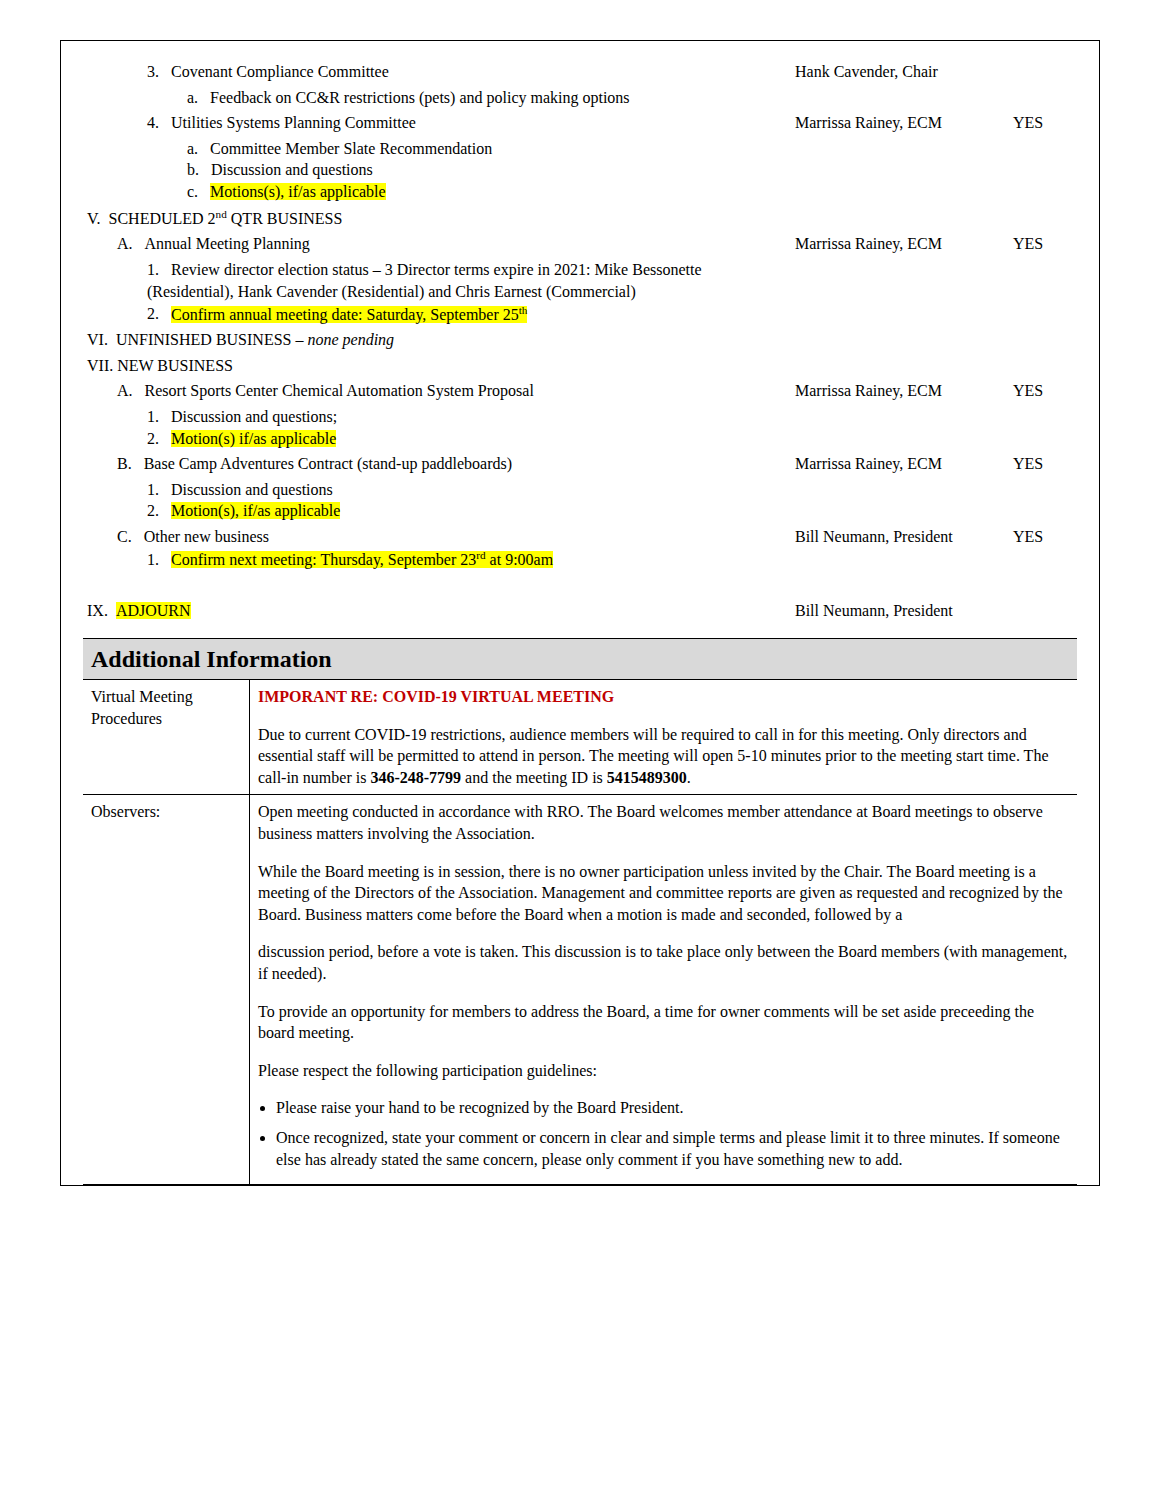| 3. Covenant Compliance Committee | Hank Cavender, Chair | |
| a. Feedback on CC&R restrictions (pets) and policy making options | | |
| 4. Utilities Systems Planning Committee | Marrissa Rainey, ECM | YES |
| a. Committee Member Slate Recommendation b. Discussion and questions c. Motions(s), if/as applicable | | |
| V. SCHEDULED 2 nd QTR BUSINESS |
| A. Annual Meeting Planning | Marrissa Rainey, ECM | YES |
| 1. Review director election status – 3 Director terms expire in 2021: Mike Bessonette (Residential), Hank Cavender (Residential) and Chris Earnest (Commercial) 2. Confirm annual meeting date: Saturday, September 25 th | | |
| VI. UNFINISHED BUSINESS – none pending |
| VII. NEW BUSINESS |
| A. Resort Sports Center Chemical Automation System Proposal | Marrissa Rainey, ECM | YES |
| 1. Discussion and questions; 2. Motion(s) if/as applicable | | |
| B. Base Camp Adventures Contract (stand-up paddleboards) | Marrissa Rainey, ECM | YES |
| 1. Discussion and questions 2. Motion(s), if/as applicable | | |
| C. Other new business 1. Confirm next meeting: Thursday, September 23 rd at 9:00am | Bill Neumann, President | YES |
| IX. ADJOURN | Bill Neumann, President | |
Additional Information
| Virtual Meeting Procedures | IMPORANT RE: COVID-19 VIRTUAL MEETING Due to current COVID-19 restrictions, audience members will be required to call in for this meeting. Only directors and essential staff will be permitted to attend in person. The meeting will open 5-10 minutes prior to the meeting start time. The call-in number is 346-248-7799 and the meeting ID is 5415489300 . |
| Observers: | Open meeting conducted in accordance with RRO. The Board welcomes member attendance at Board meetings to observe business matters involving the Association. While the Board meeting is in session, there is no owner participation unless invited by the Chair. The Board meeting is a meeting of the Directors of the Association. Management and committee reports are given as requested and recognized by the Board. Business matters come before the Board when a motion is made and seconded, followed by a discussion period, before a vote is taken. This discussion is to take place only between the Board members (with management, if needed). To provide an opportunity for members to address the Board, a time for owner comments will be set aside preceeding the board meeting. Please respect the following participation guidelines: Please raise your hand to be recognized by the Board President. Once recognized, state your comment or concern in clear and simple terms and please limit it to three minutes. If someone else has already stated the same concern, please only comment if you have something new to add. |